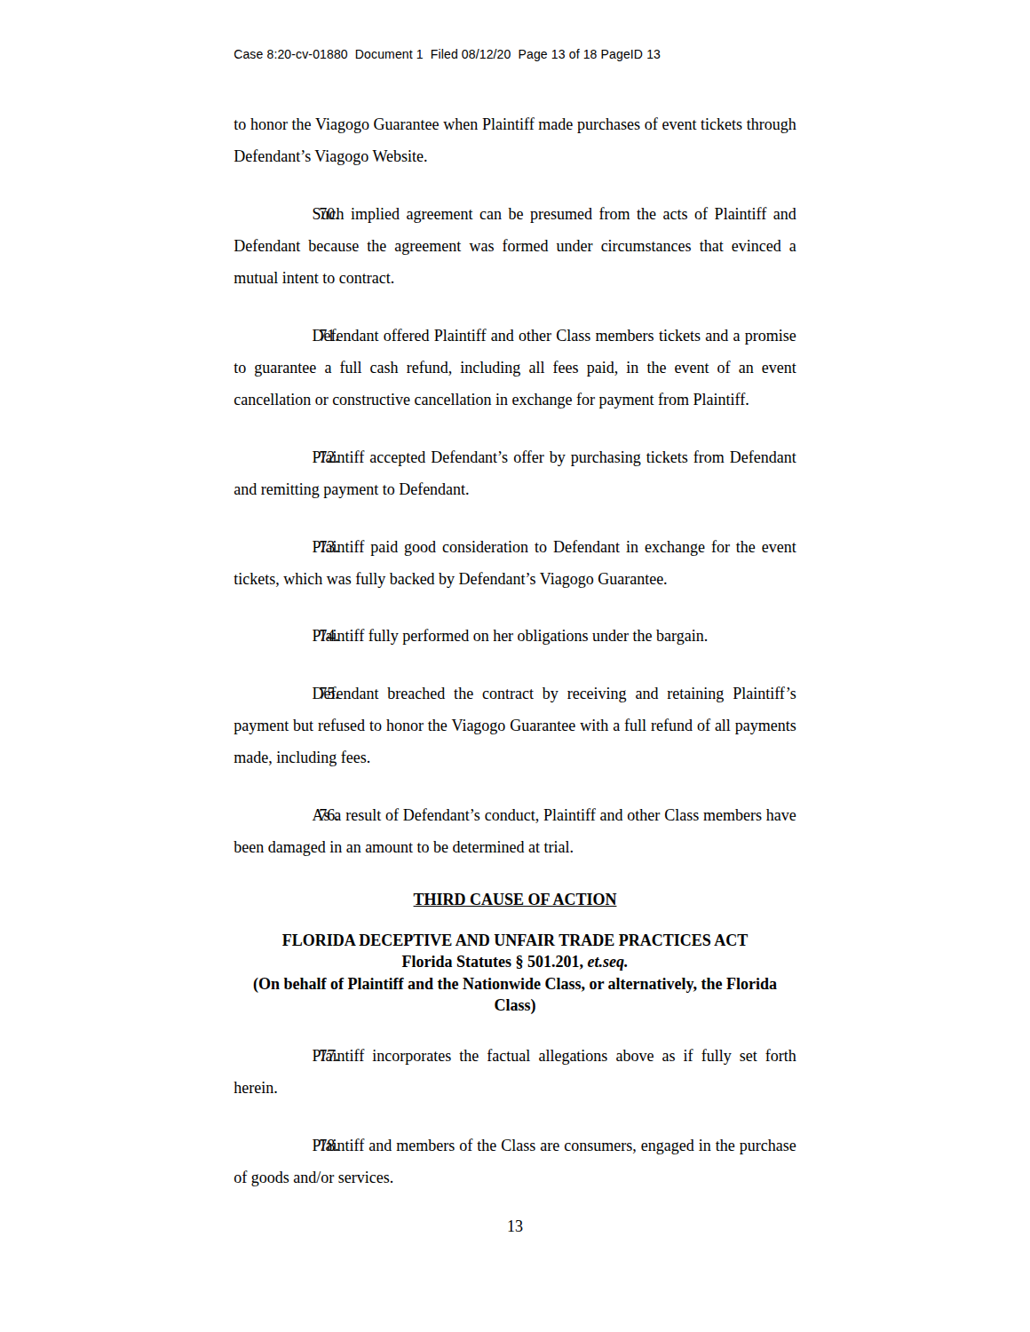Case 8:20-cv-01880 Document 1 Filed 08/12/20 Page 13 of 18 PageID 13
to honor the Viagogo Guarantee when Plaintiff made purchases of event tickets through Defendant’s Viagogo Website.
70. Such implied agreement can be presumed from the acts of Plaintiff and Defendant because the agreement was formed under circumstances that evinced a mutual intent to contract.
71. Defendant offered Plaintiff and other Class members tickets and a promise to guarantee a full cash refund, including all fees paid, in the event of an event cancellation or constructive cancellation in exchange for payment from Plaintiff.
72. Plaintiff accepted Defendant’s offer by purchasing tickets from Defendant and remitting payment to Defendant.
73. Plaintiff paid good consideration to Defendant in exchange for the event tickets, which was fully backed by Defendant’s Viagogo Guarantee.
74. Plaintiff fully performed on her obligations under the bargain.
75. Defendant breached the contract by receiving and retaining Plaintiff’s payment but refused to honor the Viagogo Guarantee with a full refund of all payments made, including fees.
76. As a result of Defendant’s conduct, Plaintiff and other Class members have been damaged in an amount to be determined at trial.
THIRD CAUSE OF ACTION
FLORIDA DECEPTIVE AND UNFAIR TRADE PRACTICES ACT Florida Statutes § 501.201, et.seq. (On behalf of Plaintiff and the Nationwide Class, or alternatively, the Florida Class)
77. Plaintiff incorporates the factual allegations above as if fully set forth herein.
78. Plaintiff and members of the Class are consumers, engaged in the purchase of goods and/or services.
13